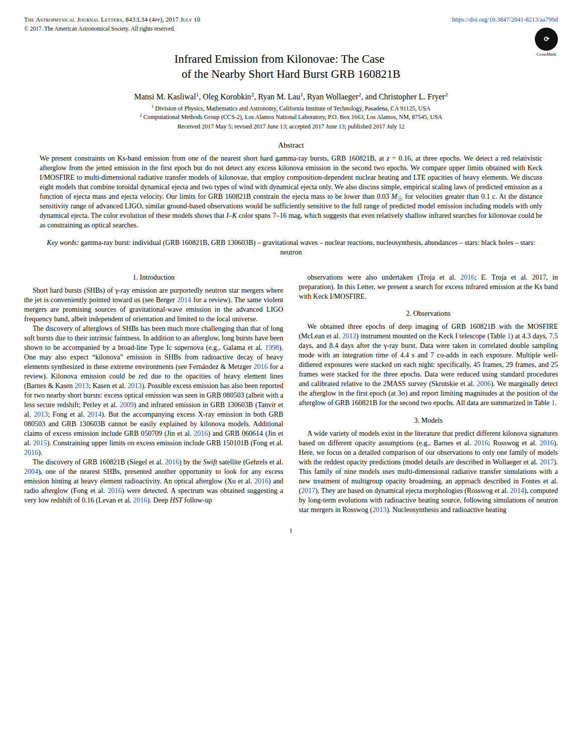The Astrophysical Journal Letters, 843:L34 (4pp), 2017 July 10
https://doi.org/10.3847/2041-8213/aa799d
© 2017. The American Astronomical Society. All rights reserved.
⟳
CrossMark
Infrared Emission from Kilonovae: The Case
of the Nearby Short Hard Burst GRB 160821B
Mansi M. Kasliwal1, Oleg Korobkin2, Ryan M. Lau1, Ryan Wollaeger2, and Christopher L. Fryer2
1 Division of Physics, Mathematics and Astronomy, California Institute of Technology, Pasadena, CA 91125, USA
2 Computational Methods Group (CCS-2), Los Alamos National Laboratory, P.O. Box 1663, Los Alamos, NM, 87545, USA
Received 2017 May 5; revised 2017 June 13; accepted 2017 June 13; published 2017 July 12
Abstract
We present constraints on Ks-band emission from one of the nearest short hard gamma-ray bursts, GRB 160821B, at z = 0.16, at three epochs. We detect a red relativistic afterglow from the jetted emission in the first epoch but do not detect any excess kilonova emission in the second two epochs. We compare upper limits obtained with Keck I/MOSFIRE to multi-dimensional radiative transfer models of kilonovae, that employ composition-dependent nuclear heating and LTE opacities of heavy elements. We discuss eight models that combine toroidal dynamical ejecta and two types of wind with dynamical ejecta only. We also discuss simple, empirical scaling laws of predicted emission as a function of ejecta mass and ejecta velocity. Our limits for GRB 160821B constrain the ejecta mass to be lower than 0.03 M☉ for velocities greater than 0.1 c. At the distance sensitivity range of advanced LIGO, similar ground-based observations would be sufficiently sensitive to the full range of predicted model emission including models with only dynamical ejecta. The color evolution of these models shows that I–K color spans 7–16 mag, which suggests that even relatively shallow infrared searches for kilonovae could be as constraining as optical searches.
Key words: gamma-ray burst: individual (GRB 160821B, GRB 130603B) – gravitational waves – nuclear reactions, nucleosynthesis, abundances – stars: black holes – stars: neutron
1. Introduction
Short hard bursts (SHBs) of γ-ray emission are purportedly neutron star mergers where the jet is conveniently pointed toward us (see Berger 2014 for a review). The same violent mergers are promising sources of gravitational-wave emission in the advanced LIGO frequency band, albeit independent of orientation and limited to the local universe.
The discovery of afterglows of SHBs has been much more challenging than that of long soft bursts due to their intrinsic faintness. In addition to an afterglow, long bursts have been shown to be accompanied by a broad-line Type Ic supernova (e.g., Galama et al. 1998). One may also expect “kilonova” emission in SHBs from radioactive decay of heavy elements synthesized in these extreme environments (see Fernández & Metzger 2016 for a review). Kilonova emission could be red due to the opacities of heavy element lines (Barnes & Kasen 2013; Kasen et al. 2013). Possible excess emission has also been reported for two nearby short bursts: excess optical emission was seen in GRB 080503 (albeit with a less secure redshift; Perley et al. 2009) and infrared emission in GRB 130603B (Tanvir et al. 2013; Fong et al. 2014). But the accompanying excess X-ray emission in both GRB 080503 and GRB 130603B cannot be easily explained by kilonova models. Additional claims of excess emission include GRB 050709 (Jin et al. 2016) and GRB 060614 (Jin et al. 2015). Constraining upper limits on excess emission include GRB 150101B (Fong et al. 2016).
The discovery of GRB 160821B (Siegel et al. 2016) by the Swift satellite (Gehrels et al. 2004), one of the nearest SHBs, presented another opportunity to look for any excess emission hinting at heavy element radioactivity. An optical afterglow (Xu et al. 2016) and radio afterglow (Fong et al. 2016) were detected. A spectrum was obtained suggesting a very low redshift of 0.16 (Levan et al. 2016). Deep HST follow-up
observations were also undertaken (Troja et al. 2016; E. Troja et al. 2017, in preparation). In this Letter, we present a search for excess infrared emission at the Ks band with Keck I/MOSFIRE.
2. Observations
We obtained three epochs of deep imaging of GRB 160821B with the MOSFIRE (McLean et al. 2012) instrument mounted on the Keck I telescope (Table 1) at 4.3 days, 7.5 days, and 8.4 days after the γ-ray burst. Data were taken in correlated double sampling mode with an integration time of 4.4 s and 7 co-adds in each exposure. Multiple well-dithered exposures were stacked on each night: specifically, 45 frames, 29 frames, and 25 frames were stacked for the three epochs. Data were reduced using standard procedures and calibrated relative to the 2MASS survey (Skrutskie et al. 2006). We marginally detect the afterglow in the first epoch (at 3σ) and report limiting magnitudes at the position of the afterglow of GRB 160821B for the second two epochs. All data are summarized in Table 1.
3. Models
A wide variety of models exist in the literature that predict different kilonova signatures based on different opacity assumptions (e.g., Barnes et al. 2016; Rosswog et al. 2016). Here, we focus on a detailed comparison of our observations to only one family of models with the reddest opacity predictions (model details are described in Wollaeger et al. 2017). This family of nine models uses multi-dimensional radiative transfer simulations with a new treatment of multigroup opacity broadening, an approach described in Fontes et al. (2017). They are based on dynamical ejecta morphologies (Rosswog et al. 2014), computed by long-term evolutions with radioactive heating source, following simulations of neutron star mergers in Rosswog (2013). Nucleosynthesis and radioactive heating
1